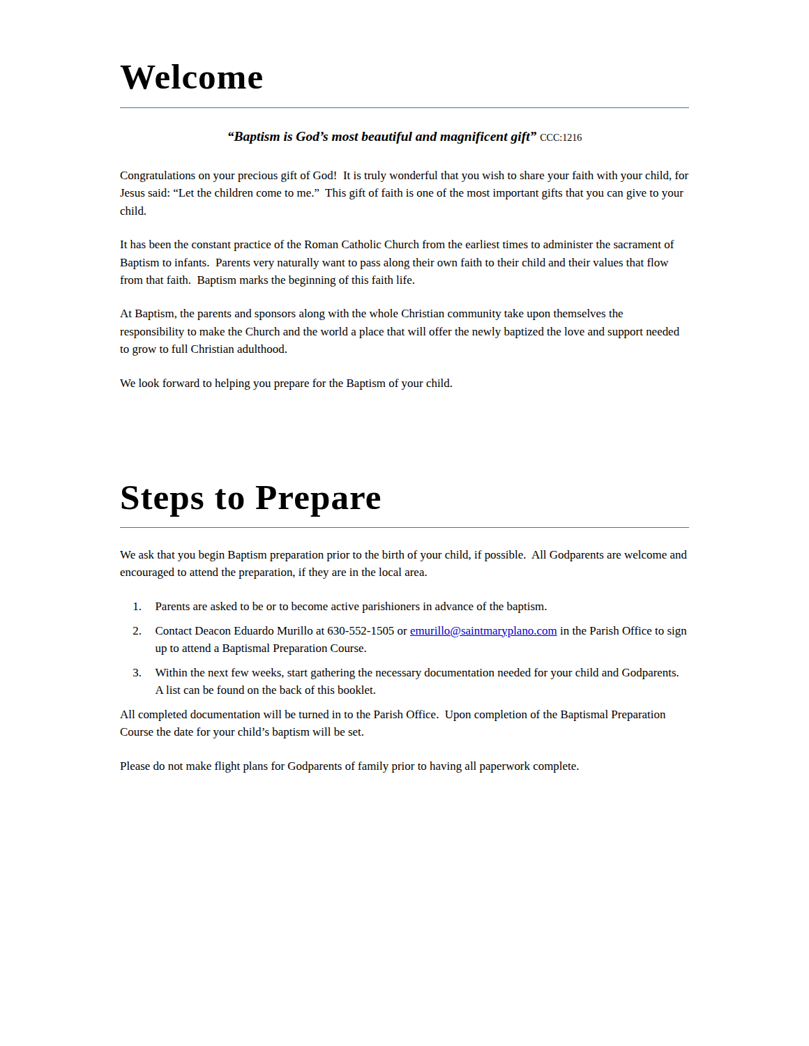Welcome
“Baptism is God’s most beautiful and magnificent gift” CCC:1216
Congratulations on your precious gift of God! It is truly wonderful that you wish to share your faith with your child, for Jesus said: “Let the children come to me.” This gift of faith is one of the most important gifts that you can give to your child.
It has been the constant practice of the Roman Catholic Church from the earliest times to administer the sacrament of Baptism to infants. Parents very naturally want to pass along their own faith to their child and their values that flow from that faith. Baptism marks the beginning of this faith life.
At Baptism, the parents and sponsors along with the whole Christian community take upon themselves the responsibility to make the Church and the world a place that will offer the newly baptized the love and support needed to grow to full Christian adulthood.
We look forward to helping you prepare for the Baptism of your child.
Steps to Prepare
We ask that you begin Baptism preparation prior to the birth of your child, if possible. All Godparents are welcome and encouraged to attend the preparation, if they are in the local area.
Parents are asked to be or to become active parishioners in advance of the baptism.
Contact Deacon Eduardo Murillo at 630-552-1505 or emurillo@saintmaryplano.com in the Parish Office to sign up to attend a Baptismal Preparation Course.
Within the next few weeks, start gathering the necessary documentation needed for your child and Godparents. A list can be found on the back of this booklet.
All completed documentation will be turned in to the Parish Office. Upon completion of the Baptismal Preparation Course the date for your child’s baptism will be set.
Please do not make flight plans for Godparents of family prior to having all paperwork complete.